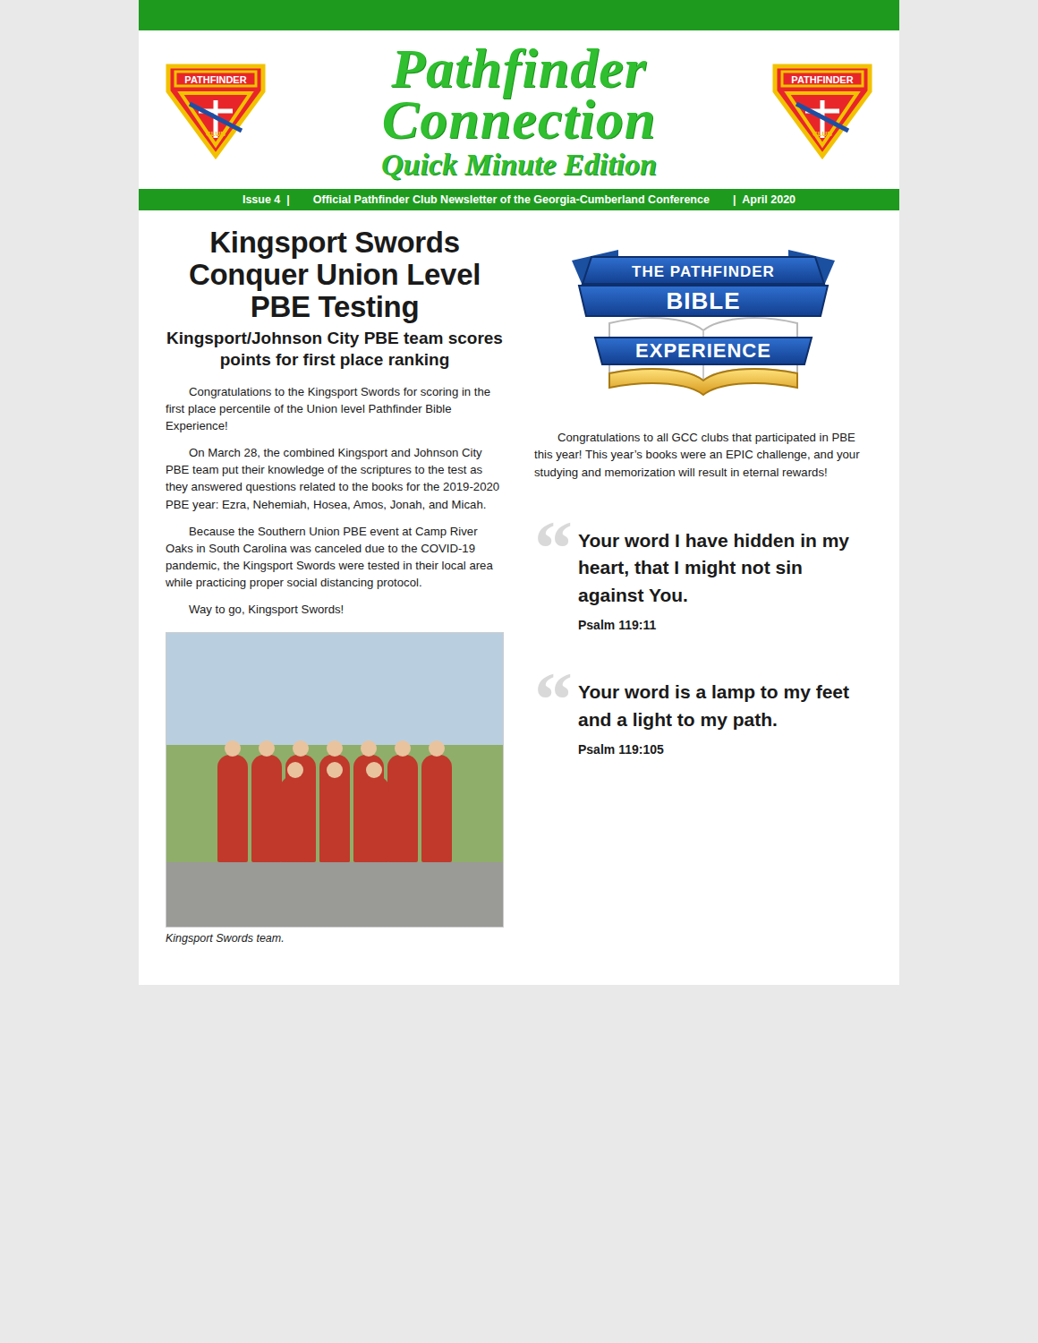PATHFINDER CLUB
Pathfinder
Connection
Quick Minute Edition
PATHFINDER CLUB
Issue 4 | Official Pathfinder Club Newsletter of the Georgia-Cumberland Conference | April 2020
Kingsport Swords Conquer Union Level PBE Testing
Kingsport/Johnson City PBE team scores points for first place ranking
Congratulations to the Kingsport Swords for scoring in the first place percentile of the Union level Pathfinder Bible Experience!
On March 28, the combined Kingsport and Johnson City PBE team put their knowledge of the scriptures to the test as they answered questions related to the books for the 2019-2020 PBE year: Ezra, Nehemiah, Hosea, Amos, Jonah, and Micah.
Because the Southern Union PBE event at Camp River Oaks in South Carolina was canceled due to the COVID-19 pandemic, the Kingsport Swords were tested in their local area while practicing proper social distancing protocol.
Way to go, Kingsport Swords!
Kingsport Swords team.
THE PATHFINDER BIBLE EXPERIENCE
Congratulations to all GCC clubs that participated in PBE this year! This year’s books were an EPIC challenge, and your studying and memorization will result in eternal rewards!
“
Your word I have hidden in my heart, that I might not sin against You.
Psalm 119:11
“
Your word is a lamp to my feet and a light to my path.
Psalm 119:105